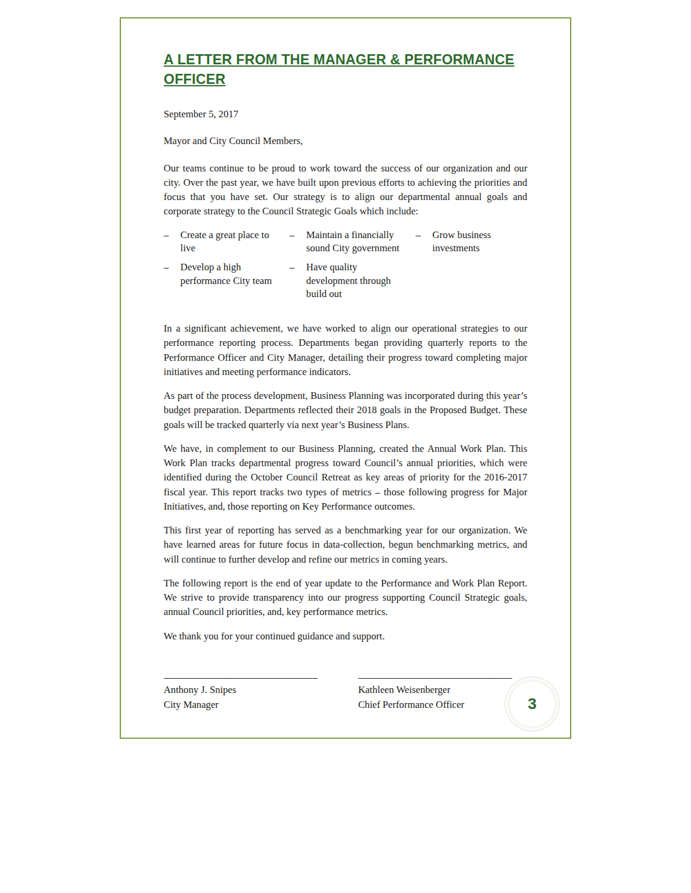A LETTER FROM THE MANAGER & PERFORMANCE OFFICER
September 5, 2017
Mayor and City Council Members,
Our teams continue to be proud to work toward the success of our organization and our city. Over the past year, we have built upon previous efforts to achieving the priorities and focus that you have set. Our strategy is to align our departmental annual goals and corporate strategy to the Council Strategic Goals which include:
| – | Create a great place to live | – | Maintain a financially sound City government | – | Grow business investments |
| – | Develop a high performance City team | – | Have quality development through build out | | |
In a significant achievement, we have worked to align our operational strategies to our performance reporting process. Departments began providing quarterly reports to the Performance Officer and City Manager, detailing their progress toward completing major initiatives and meeting performance indicators.
As part of the process development, Business Planning was incorporated during this year’s budget preparation. Departments reflected their 2018 goals in the Proposed Budget. These goals will be tracked quarterly via next year’s Business Plans.
We have, in complement to our Business Planning, created the Annual Work Plan. This Work Plan tracks departmental progress toward Council’s annual priorities, which were identified during the October Council Retreat as key areas of priority for the 2016-2017 fiscal year. This report tracks two types of metrics – those following progress for Major Initiatives, and, those reporting on Key Performance outcomes.
This first year of reporting has served as a benchmarking year for our organization. We have learned areas for future focus in data-collection, begun benchmarking metrics, and will continue to further develop and refine our metrics in coming years.
The following report is the end of year update to the Performance and Work Plan Report. We strive to provide transparency into our progress supporting Council Strategic goals, annual Council priorities, and, key performance metrics.
We thank you for your continued guidance and support.
_______________________________ _______________________________
Anthony J. Snipes City Manager
Kathleen Weisenberger Chief Performance Officer
3